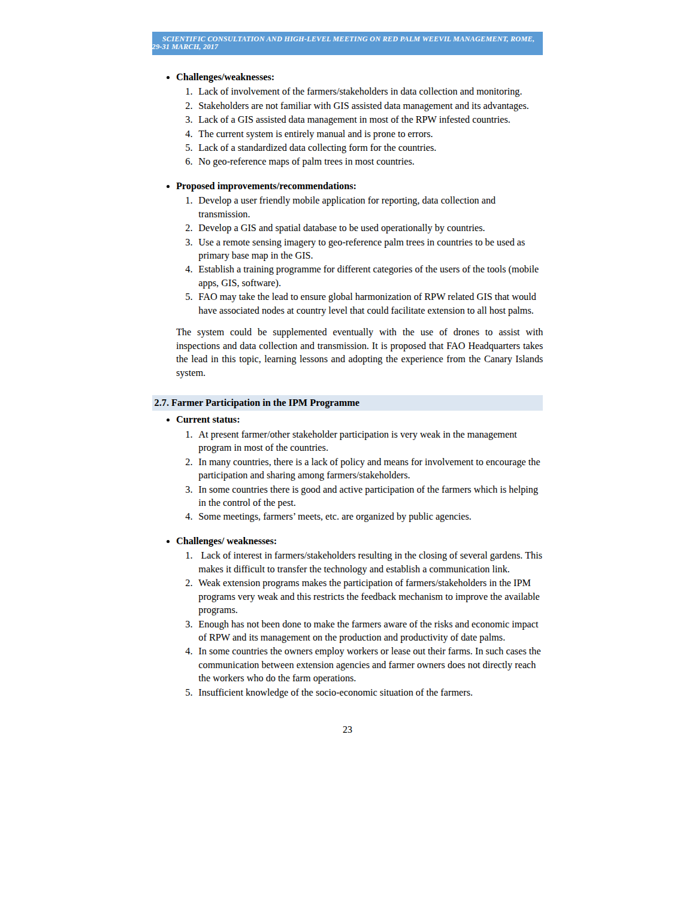SCIENTIFIC CONSULTATION AND HIGH-LEVEL MEETING ON RED PALM WEEVIL MANAGEMENT, ROME, 29-31 MARCH, 2017
Challenges/weaknesses:
Lack of involvement of the farmers/stakeholders in data collection and monitoring.
Stakeholders are not familiar with GIS assisted data management and its advantages.
Lack of a GIS assisted data management in most of the RPW infested countries.
The current system is entirely manual and is prone to errors.
Lack of a standardized data collecting form for the countries.
No geo-reference maps of palm trees in most countries.
Proposed improvements/recommendations:
Develop a user friendly mobile application for reporting, data collection and transmission.
Develop a GIS and spatial database to be used operationally by countries.
Use a remote sensing imagery to geo-reference palm trees in countries to be used as primary base map in the GIS.
Establish a training programme for different categories of the users of the tools (mobile apps, GIS, software).
FAO may take the lead to ensure global harmonization of RPW related GIS that would have associated nodes at country level that could facilitate extension to all host palms.
The system could be supplemented eventually with the use of drones to assist with inspections and data collection and transmission. It is proposed that FAO Headquarters takes the lead in this topic, learning lessons and adopting the experience from the Canary Islands system.
2.7. Farmer Participation in the IPM Programme
Current status:
At present farmer/other stakeholder participation is very weak in the management program in most of the countries.
In many countries, there is a lack of policy and means for involvement to encourage the participation and sharing among farmers/stakeholders.
In some countries there is good and active participation of the farmers which is helping in the control of the pest.
Some meetings, farmers’ meets, etc. are organized by public agencies.
Challenges/ weaknesses:
Lack of interest in farmers/stakeholders resulting in the closing of several gardens. This makes it difficult to transfer the technology and establish a communication link.
Weak extension programs makes the participation of farmers/stakeholders in the IPM programs very weak and this restricts the feedback mechanism to improve the available programs.
Enough has not been done to make the farmers aware of the risks and economic impact of RPW and its management on the production and productivity of date palms.
In some countries the owners employ workers or lease out their farms. In such cases the communication between extension agencies and farmer owners does not directly reach the workers who do the farm operations.
Insufficient knowledge of the socio-economic situation of the farmers.
23